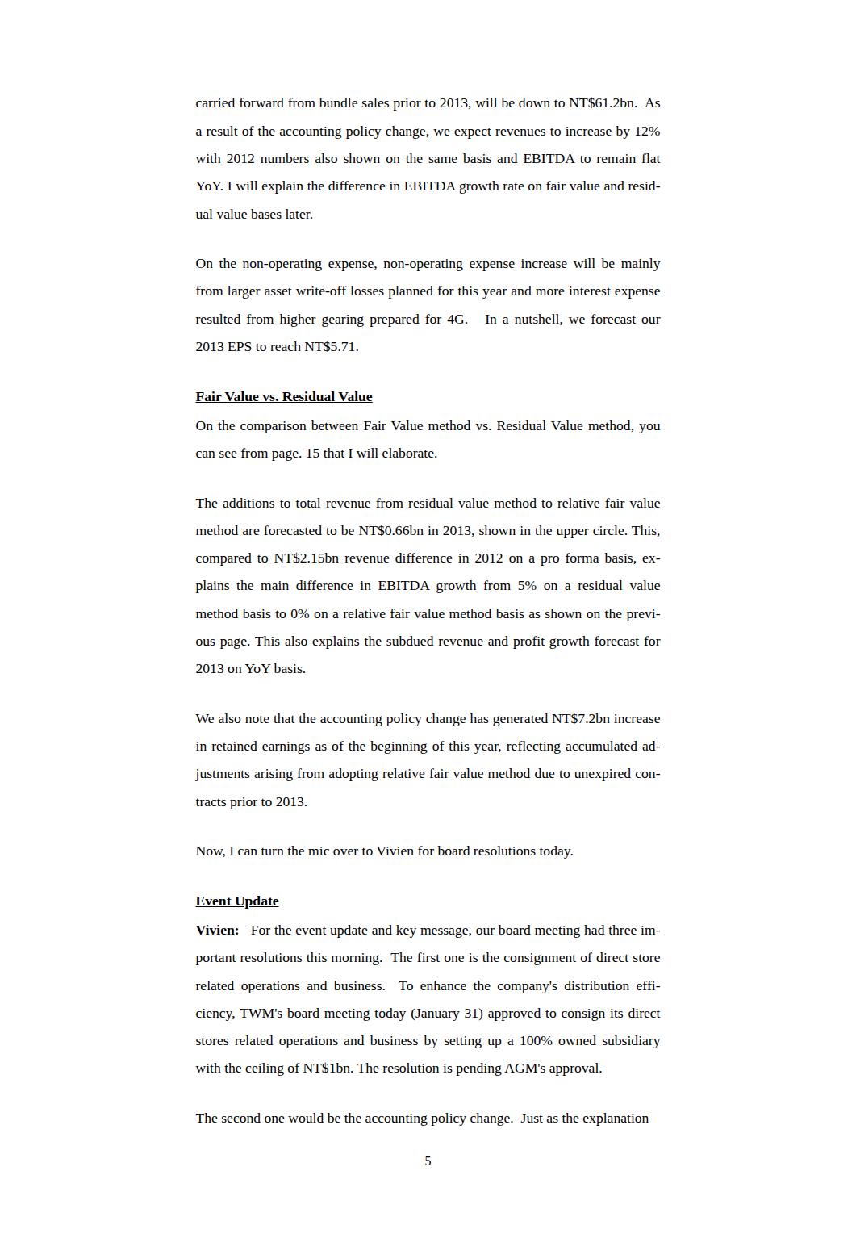carried forward from bundle sales prior to 2013, will be down to NT$61.2bn. As a result of the accounting policy change, we expect revenues to increase by 12% with 2012 numbers also shown on the same basis and EBITDA to remain flat YoY. I will explain the difference in EBITDA growth rate on fair value and residual value bases later.
On the non-operating expense, non-operating expense increase will be mainly from larger asset write-off losses planned for this year and more interest expense resulted from higher gearing prepared for 4G. In a nutshell, we forecast our 2013 EPS to reach NT$5.71.
Fair Value vs. Residual Value
On the comparison between Fair Value method vs. Residual Value method, you can see from page. 15 that I will elaborate.
The additions to total revenue from residual value method to relative fair value method are forecasted to be NT$0.66bn in 2013, shown in the upper circle. This, compared to NT$2.15bn revenue difference in 2012 on a pro forma basis, explains the main difference in EBITDA growth from 5% on a residual value method basis to 0% on a relative fair value method basis as shown on the previous page. This also explains the subdued revenue and profit growth forecast for 2013 on YoY basis.
We also note that the accounting policy change has generated NT$7.2bn increase in retained earnings as of the beginning of this year, reflecting accumulated adjustments arising from adopting relative fair value method due to unexpired contracts prior to 2013.
Now, I can turn the mic over to Vivien for board resolutions today.
Event Update
Vivien: For the event update and key message, our board meeting had three important resolutions this morning. The first one is the consignment of direct store related operations and business. To enhance the company's distribution efficiency, TWM's board meeting today (January 31) approved to consign its direct stores related operations and business by setting up a 100% owned subsidiary with the ceiling of NT$1bn. The resolution is pending AGM's approval.
The second one would be the accounting policy change. Just as the explanation
5